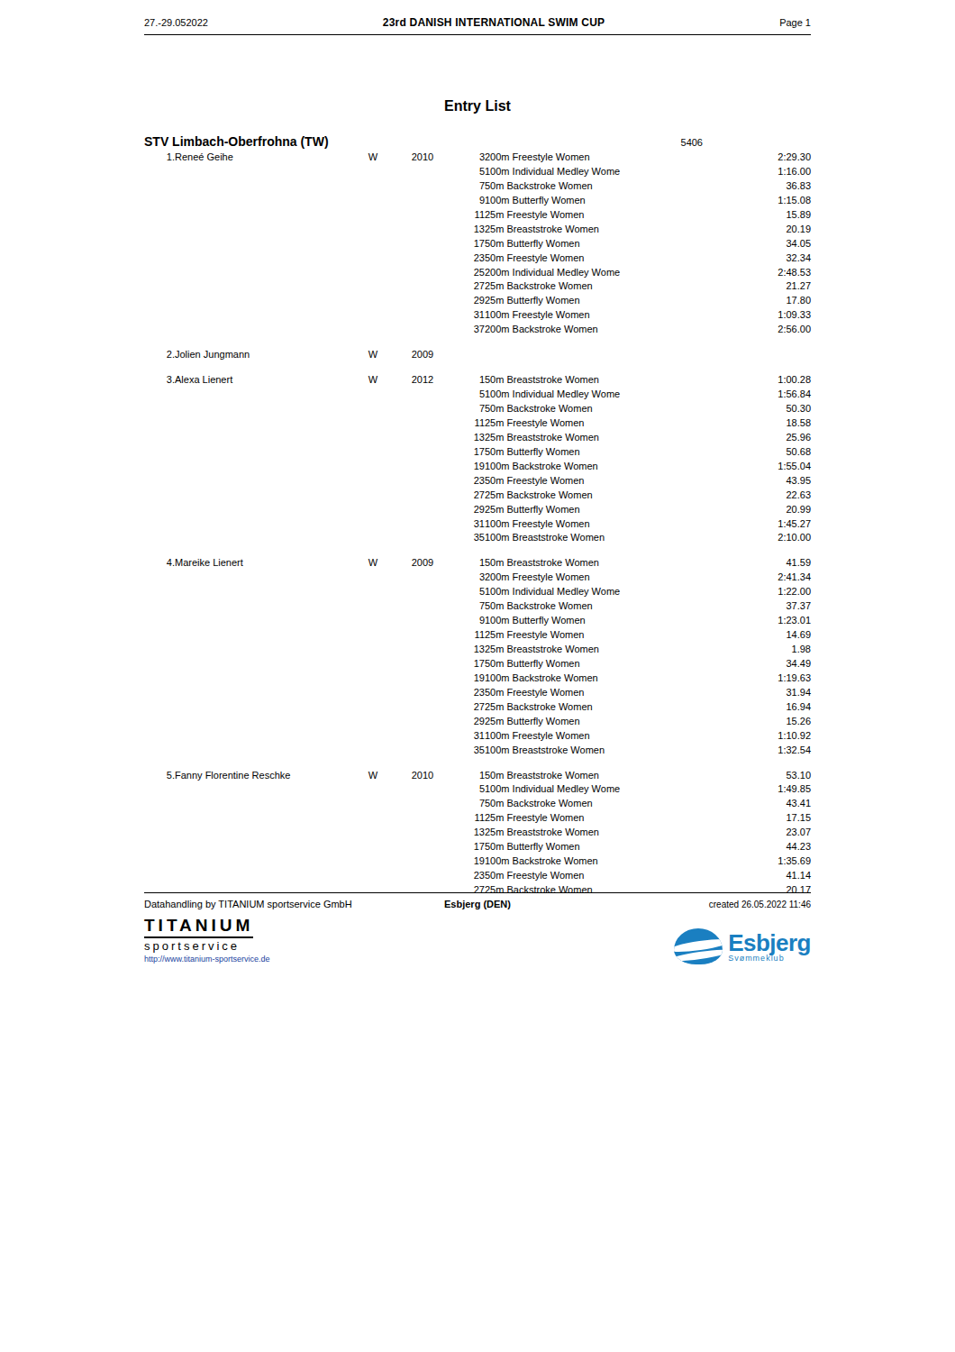27.-29.052022
23rd DANISH INTERNATIONAL SWIM CUP
Page 1
Entry List
STV Limbach-Oberfrohna (TW)
5406
| 1. | Reneé Geihe | W | 2010 | 3 | 200m Freestyle Women | 2:29.30 |
| | | | | 5 | 100m Individual Medley Wome | 1:16.00 |
| | | | | 7 | 50m Backstroke Women | 36.83 |
| | | | | 9 | 100m Butterfly Women | 1:15.08 |
| | | | | 11 | 25m Freestyle Women | 15.89 |
| | | | | 13 | 25m Breaststroke Women | 20.19 |
| | | | | 17 | 50m Butterfly Women | 34.05 |
| | | | | 23 | 50m Freestyle Women | 32.34 |
| | | | | 25 | 200m Individual Medley Wome | 2:48.53 |
| | | | | 27 | 25m Backstroke Women | 21.27 |
| | | | | 29 | 25m Butterfly Women | 17.80 |
| | | | | 31 | 100m Freestyle Women | 1:09.33 |
| | | | | 37 | 200m Backstroke Women | 2:56.00 |
| 2. | Jolien Jungmann | W | 2009 | | | |
| 3. | Alexa Lienert | W | 2012 | 1 | 50m Breaststroke Women | 1:00.28 |
| | | | | 5 | 100m Individual Medley Wome | 1:56.84 |
| | | | | 7 | 50m Backstroke Women | 50.30 |
| | | | | 11 | 25m Freestyle Women | 18.58 |
| | | | | 13 | 25m Breaststroke Women | 25.96 |
| | | | | 17 | 50m Butterfly Women | 50.68 |
| | | | | 19 | 100m Backstroke Women | 1:55.04 |
| | | | | 23 | 50m Freestyle Women | 43.95 |
| | | | | 27 | 25m Backstroke Women | 22.63 |
| | | | | 29 | 25m Butterfly Women | 20.99 |
| | | | | 31 | 100m Freestyle Women | 1:45.27 |
| | | | | 35 | 100m Breaststroke Women | 2:10.00 |
| 4. | Mareike Lienert | W | 2009 | 1 | 50m Breaststroke Women | 41.59 |
| | | | | 3 | 200m Freestyle Women | 2:41.34 |
| | | | | 5 | 100m Individual Medley Wome | 1:22.00 |
| | | | | 7 | 50m Backstroke Women | 37.37 |
| | | | | 9 | 100m Butterfly Women | 1:23.01 |
| | | | | 11 | 25m Freestyle Women | 14.69 |
| | | | | 13 | 25m Breaststroke Women | 1.98 |
| | | | | 17 | 50m Butterfly Women | 34.49 |
| | | | | 19 | 100m Backstroke Women | 1:19.63 |
| | | | | 23 | 50m Freestyle Women | 31.94 |
| | | | | 27 | 25m Backstroke Women | 16.94 |
| | | | | 29 | 25m Butterfly Women | 15.26 |
| | | | | 31 | 100m Freestyle Women | 1:10.92 |
| | | | | 35 | 100m Breaststroke Women | 1:32.54 |
| 5. | Fanny Florentine Reschke | W | 2010 | 1 | 50m Breaststroke Women | 53.10 |
| | | | | 5 | 100m Individual Medley Wome | 1:49.85 |
| | | | | 7 | 50m Backstroke Women | 43.41 |
| | | | | 11 | 25m Freestyle Women | 17.15 |
| | | | | 13 | 25m Breaststroke Women | 23.07 |
| | | | | 17 | 50m Butterfly Women | 44.23 |
| | | | | 19 | 100m Backstroke Women | 1:35.69 |
| | | | | 23 | 50m Freestyle Women | 41.14 |
| | | | | 27 | 25m Backstroke Women | 20.17 |
Datahandling by TITANIUM sportservice GmbH
Esbjerg (DEN)
created 26.05.2022 11:46
TITANIUM sportservice http://www.titanium-sportservice.de
Esbjerg
Svømmeklub